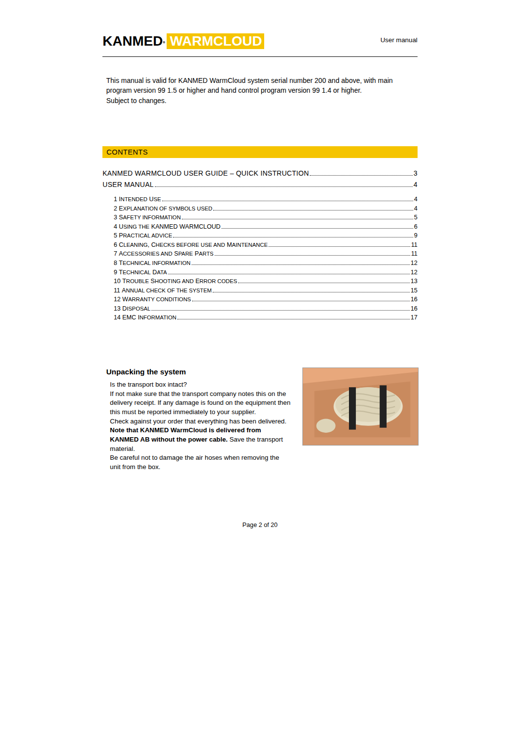KANMED°WARMCLOUD
User manual
This manual is valid for KANMED WarmCloud system serial number 200 and above, with main program version 99 1.5 or higher and hand control program version 99 1.4 or higher.
Subject to changes.
CONTENTS
KANMED WARMCLOUD USER GUIDE – QUICK INSTRUCTION 3
USER MANUAL 4
1 INTENDED USE 4
2 EXPLANATION OF SYMBOLS USED 4
3 SAFETY INFORMATION 5
4 USING THE KANMED WARMCLOUD 6
5 PRACTICAL ADVICE 9
6 CLEANING, CHECKS BEFORE USE AND MAINTENANCE 11
7 ACCESSORIES AND SPARE PARTS 11
8 TECHNICAL INFORMATION 12
9 TECHNICAL DATA 12
10 TROUBLE SHOOTING AND ERROR CODES 13
11 ANNUAL CHECK OF THE SYSTEM 15
12 WARRANTY CONDITIONS 16
13 DISPOSAL 16
14 EMC INFORMATION 17
Unpacking the system
Is the transport box intact?
If not make sure that the transport company notes this on the delivery receipt. If any damage is found on the equipment then this must be reported immediately to your supplier.
Check against your order that everything has been delivered.
Note that KANMED WarmCloud is delivered from KANMED AB without the power cable. Save the transport material.
Be careful not to damage the air hoses when removing the unit from the box.
Page 2 of 20